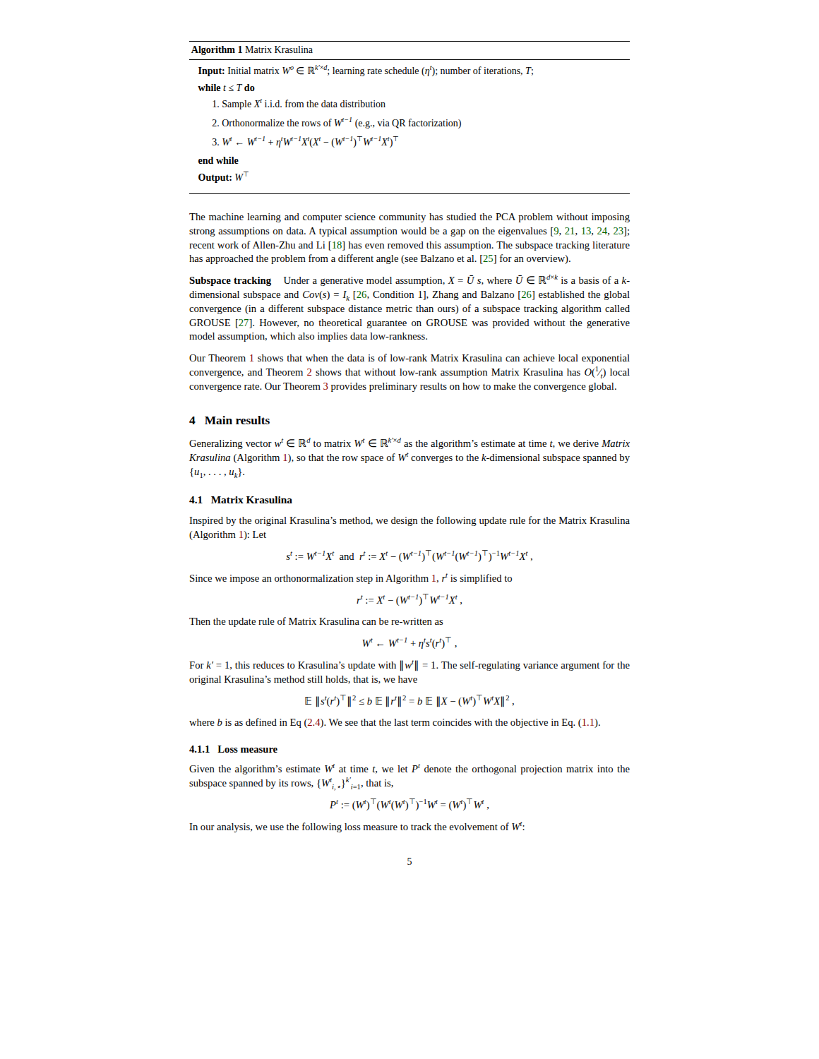Algorithm 1 Matrix Krasulina
Input: Initial matrix Wo ∈ ℝk′×d; learning rate schedule (ηt); number of iterations, T;
while t ≤ T do
1. Sample Xt i.i.d. from the data distribution
2. Orthonormalize the rows of Wt−1 (e.g., via QR factorization)
3. Wt ← Wt−1 + ηtWt−1Xt(Xt − (Wt−1)⊤Wt−1Xt)⊤
end while
Output: W⊤
The machine learning and computer science community has studied the PCA problem without imposing strong assumptions on data. A typical assumption would be a gap on the eigenvalues [9, 21, 13, 24, 23]; recent work of Allen-Zhu and Li [18] has even removed this assumption. The subspace tracking literature has approached the problem from a different angle (see Balzano et al. [25] for an overview).
Subspace tracking Under a generative model assumption, X = Ū s, where Ū ∈ ℝd×k is a basis of a k-dimensional subspace and Cov(s) = Ik [26, Condition 1], Zhang and Balzano [26] established the global convergence (in a different subspace distance metric than ours) of a subspace tracking algorithm called GROUSE [27]. However, no theoretical guarantee on GROUSE was provided without the generative model assumption, which also implies data low-rankness.
Our Theorem 1 shows that when the data is of low-rank Matrix Krasulina can achieve local exponential convergence, and Theorem 2 shows that without low-rank assumption Matrix Krasulina has O(1⁄t) local convergence rate. Our Theorem 3 provides preliminary results on how to make the convergence global.
4 Main results
Generalizing vector wt ∈ ℝd to matrix Wt ∈ ℝk′×d as the algorithm’s estimate at time t, we derive Matrix Krasulina (Algorithm 1), so that the row space of Wt converges to the k-dimensional subspace spanned by {u1, . . . , uk}.
4.1 Matrix Krasulina
Inspired by the original Krasulina’s method, we design the following update rule for the Matrix Krasulina (Algorithm 1): Let
st := Wt−1Xt and rt := Xt − (Wt−1)⊤(Wt−1(Wt−1)⊤)−1Wt−1Xt ,
Since we impose an orthonormalization step in Algorithm 1, rt is simplified to
rt := Xt − (Wt−1)⊤Wt−1Xt ,
Then the update rule of Matrix Krasulina can be re-written as
Wt ← Wt−1 + ηtst(rt)⊤ ,
For k′ = 1, this reduces to Krasulina’s update with ∥wt∥ = 1. The self-regulating variance argument for the original Krasulina’s method still holds, that is, we have
𝔼 ∥st(rt)⊤∥2 ≤ b 𝔼 ∥rt∥2 = b 𝔼 ∥X − (Wt)⊤WtX∥2 ,
where b is as defined in Eq (2.4). We see that the last term coincides with the objective in Eq. (1.1).
4.1.1 Loss measure
Given the algorithm’s estimate Wt at time t, we let Pt denote the orthogonal projection matrix into the subspace spanned by its rows, {Wti,⋆}k′i=1, that is,
Pt := (Wt)⊤(Wt(Wt)⊤)−1Wt = (Wt)⊤Wt ,
In our analysis, we use the following loss measure to track the evolvement of Wt:
5